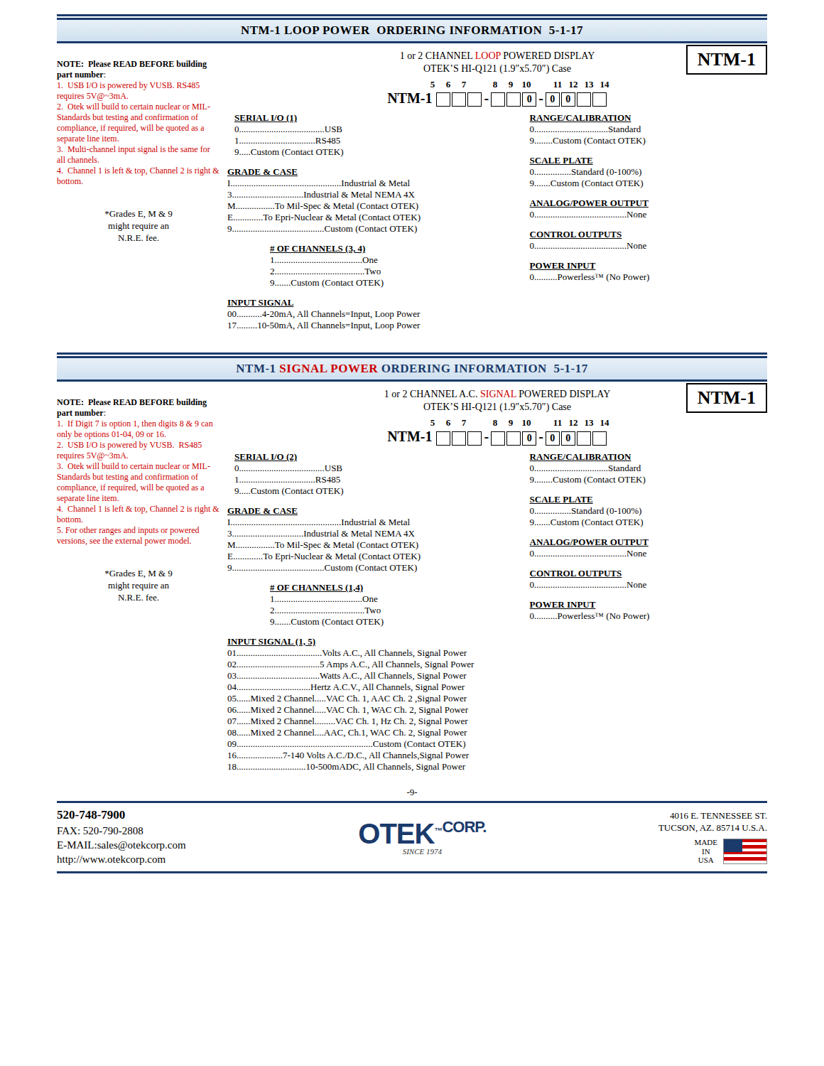NTM-1 LOOP POWER ORDERING INFORMATION 5-1-17
NOTE: Please READ BEFORE building part number:
1. USB I/O is powered by VUSB. RS485 requires 5V@~3mA.
2. Otek will build to certain nuclear or MIL-Standards but testing and confirmation of compliance, if required, will be quoted as a separate line item.
3. Multi-channel input signal is the same for all channels.
4. Channel 1 is left & top, Channel 2 is right & bottom.
*Grades E, M & 9
might require an
N.R.E. fee.
NTM-1
1 or 2 CHANNEL LOOP POWERED DISPLAY
OTEK’S HI-Q121 (1.9″x5.70″) Case
567 8910 11121314
NTM-1 - 0-00
SERIAL I/O (1)
0.....................................USB
1.................................RS485
9.....Custom (Contact OTEK)
GRADE & CASE
I................................................Industrial & Metal
3...............................Industrial & Metal NEMA 4X
M.................To Mil-Spec & Metal (Contact OTEK)
E.............To Epri-Nuclear & Metal (Contact OTEK)
9........................................Custom (Contact OTEK)
# OF CHANNELS (3, 4)
1......................................One
2.......................................Two
9.......Custom (Contact OTEK)
INPUT SIGNAL
00...........4-20mA, All Channels=Input, Loop Power
17.........10-50mA, All Channels=Input, Loop Power
RANGE/CALIBRATION
0................................Standard
9........Custom (Contact OTEK)
SCALE PLATE
0................Standard (0-100%)
9.......Custom (Contact OTEK)
ANALOG/POWER OUTPUT
0........................................None
CONTROL OUTPUTS
0........................................None
POWER INPUT
0..........Powerless™ (No Power)
NTM-1 SIGNAL POWER ORDERING INFORMATION 5-1-17
NOTE: Please READ BEFORE building part number:
1. If Digit 7 is option 1, then digits 8 & 9 can only be options 01-04, 09 or 16.
2. USB I/O is powered by VUSB. RS485 requires 5V@~3mA.
3. Otek will build to certain nuclear or MIL-Standards but testing and confirmation of compliance, if required, will be quoted as a separate line item.
4. Channel 1 is left & top, Channel 2 is right & bottom.
5. For other ranges and inputs or powered versions, see the external power model.
*Grades E, M & 9
might require an
N.R.E. fee.
NTM-1
1 or 2 CHANNEL A.C. SIGNAL POWERED DISPLAY
OTEK’S HI-Q121 (1.9″x5.70″) Case
567 8910 11121314
NTM-1 - 0-00
SERIAL I/O (2)
0.....................................USB
1.................................RS485
9.....Custom (Contact OTEK)
GRADE & CASE
I................................................Industrial & Metal
3...............................Industrial & Metal NEMA 4X
M.................To Mil-Spec & Metal (Contact OTEK)
E.............To Epri-Nuclear & Metal (Contact OTEK)
9........................................Custom (Contact OTEK)
# OF CHANNELS (1,4)
1......................................One
2.......................................Two
9.......Custom (Contact OTEK)
INPUT SIGNAL (1, 5)
01.....................................Volts A.C., All Channels, Signal Power
02....................................5 Amps A.C., All Channels, Signal Power
03....................................Watts A.C., All Channels, Signal Power
04................................Hertz A.C.V., All Channels, Signal Power
05......Mixed 2 Channel.....VAC Ch. 1, AAC Ch. 2 ,Signal Power
06......Mixed 2 Channel.....VAC Ch. 1, WAC Ch. 2, Signal Power
07......Mixed 2 Channel.........VAC Ch. 1, Hz Ch. 2, Signal Power
08......Mixed 2 Channel....AAC, Ch.1, WAC Ch. 2, Signal Power
09...........................................................Custom (Contact OTEK)
16....................7-140 Volts A.C./D.C., All Channels,Signal Power
18..............................10-500mADC, All Channels, Signal Power
RANGE/CALIBRATION
0................................Standard
9........Custom (Contact OTEK)
SCALE PLATE
0................Standard (0-100%)
9.......Custom (Contact OTEK)
ANALOG/POWER OUTPUT
0........................................None
CONTROL OUTPUTS
0........................................None
POWER INPUT
0..........Powerless™ (No Power)
-9-
520-748-7900
FAX: 520-790-2808
E-MAIL:sales@otekcorp.com
http://www.otekcorp.com
OTEK™CORP.
SINCE 1974
4016 E. TENNESSEE ST.
TUCSON, AZ. 85714 U.S.A.
MADE
IN
USA